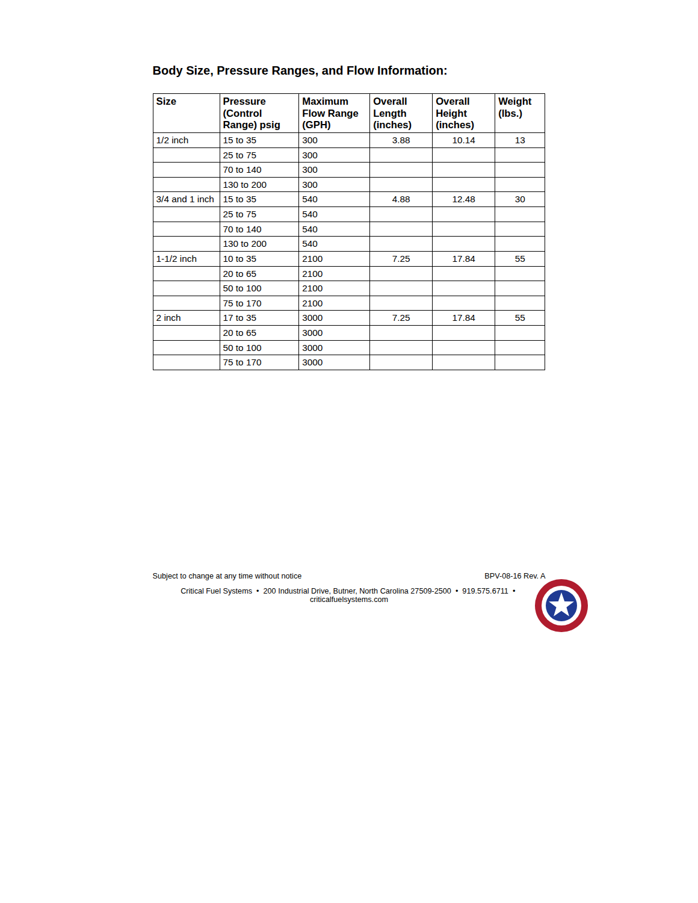Body Size, Pressure Ranges, and Flow Information:
| Size | Pressure (Control Range) psig | Maximum Flow Range (GPH) | Overall Length (inches) | Overall Height (inches) | Weight (lbs.) |
| --- | --- | --- | --- | --- | --- |
| 1/2 inch | 15 to 35 | 300 | 3.88 | 10.14 | 13 |
| | 25 to 75 | 300 | | | |
| | 70 to 140 | 300 | | | |
| | 130 to 200 | 300 | | | |
| 3/4 and 1 inch | 15 to 35 | 540 | 4.88 | 12.48 | 30 |
| | 25 to 75 | 540 | | | |
| | 70 to 140 | 540 | | | |
| | 130 to 200 | 540 | | | |
| 1-1/2 inch | 10 to 35 | 2100 | 7.25 | 17.84 | 55 |
| | 20 to 65 | 2100 | | | |
| | 50 to 100 | 2100 | | | |
| | 75 to 170 | 2100 | | | |
| 2 inch | 17 to 35 | 3000 | 7.25 | 17.84 | 55 |
| | 20 to 65 | 3000 | | | |
| | 50 to 100 | 3000 | | | |
| | 75 to 170 | 3000 | | | |
Subject to change at any time without notice BPV-08-16 Rev. A
Critical Fuel Systems • 200 Industrial Drive, Butner, North Carolina 27509-2500 • 919.575.6711 • criticalfuelsystems.com